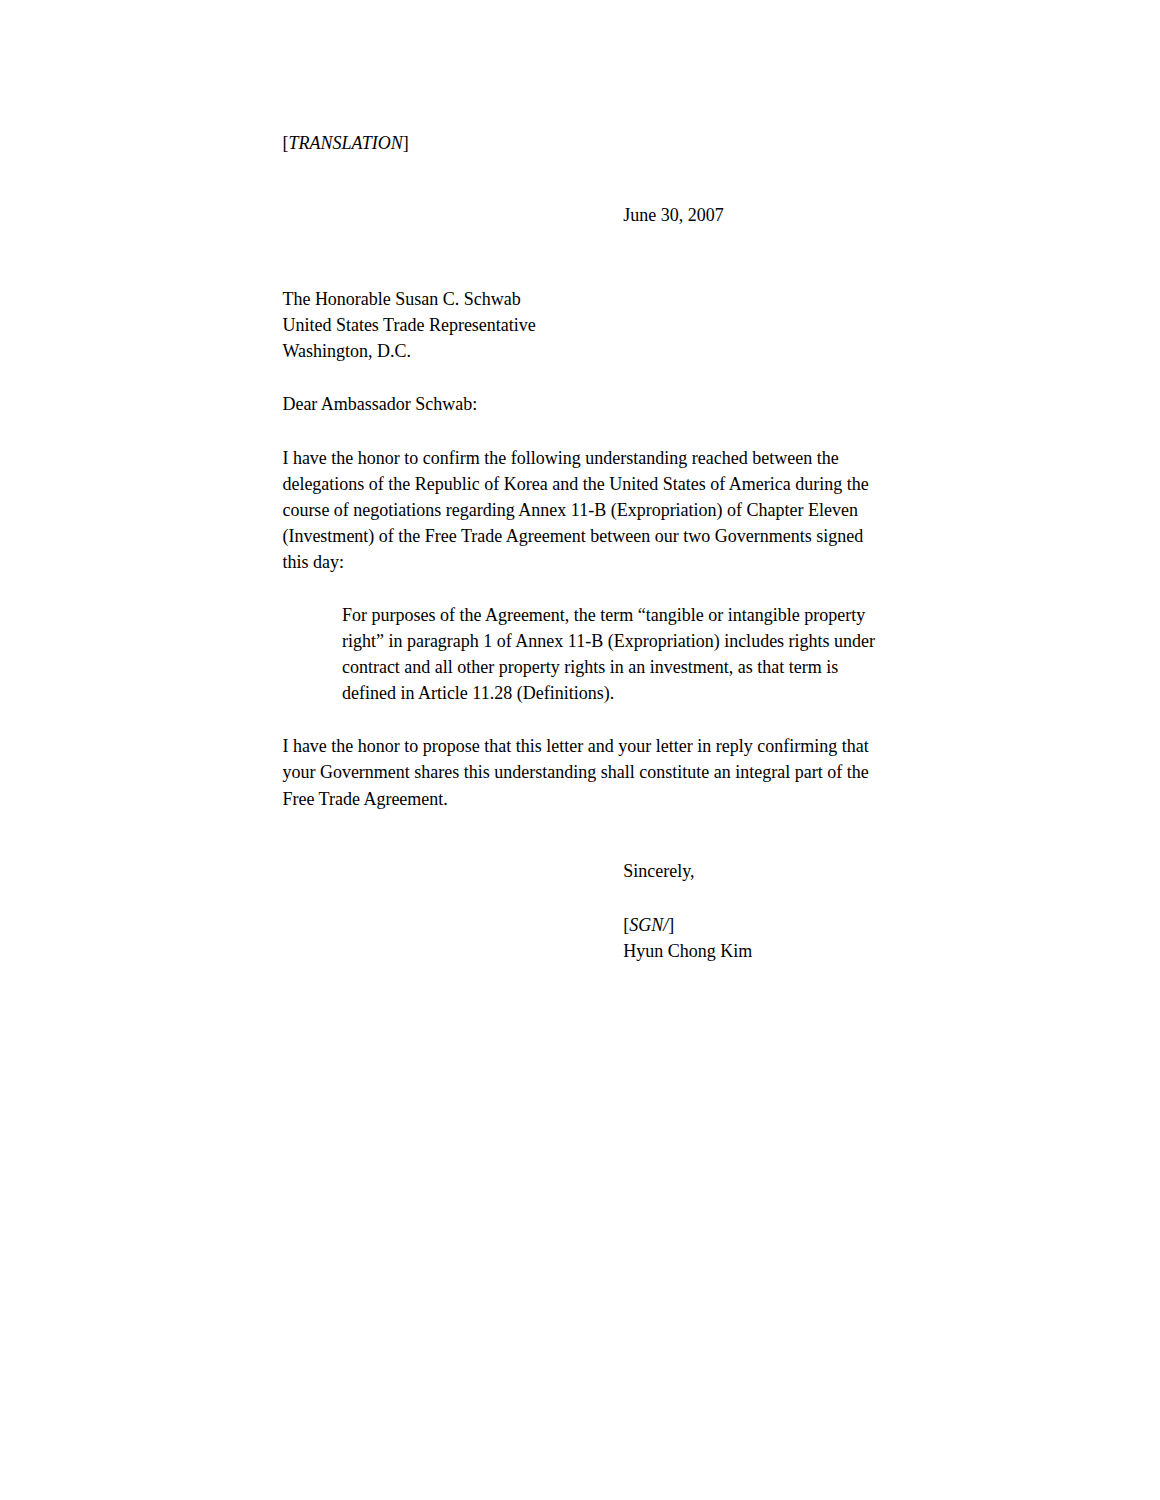[TRANSLATION]
June 30, 2007
The Honorable Susan C. Schwab
United States Trade Representative
Washington, D.C.
Dear Ambassador Schwab:
I have the honor to confirm the following understanding reached between the delegations of the Republic of Korea and the United States of America during the course of negotiations regarding Annex 11-B (Expropriation) of Chapter Eleven (Investment) of the Free Trade Agreement between our two Governments signed this day:
For purposes of the Agreement, the term “tangible or intangible property right” in paragraph 1 of Annex 11-B (Expropriation) includes rights under contract and all other property rights in an investment, as that term is defined in Article 11.28 (Definitions).
I have the honor to propose that this letter and your letter in reply confirming that your Government shares this understanding shall constitute an integral part of the Free Trade Agreement.
Sincerely,
[SGN/]
Hyun Chong Kim